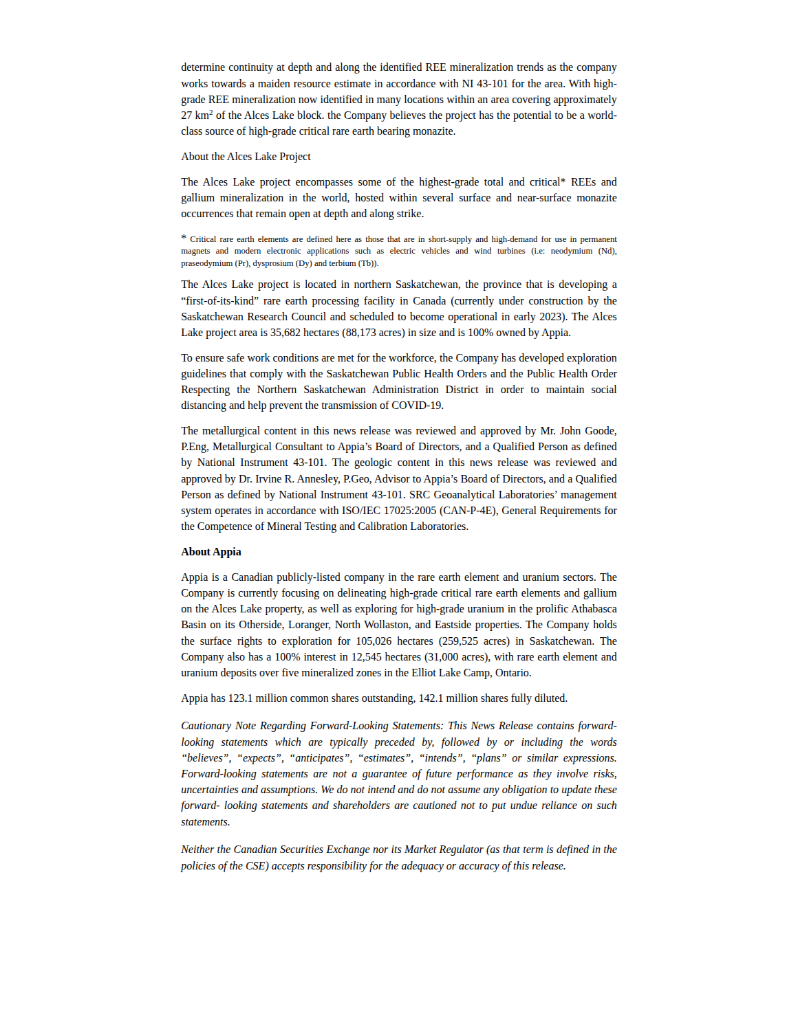determine continuity at depth and along the identified REE mineralization trends as the company works towards a maiden resource estimate in accordance with NI 43-101 for the area. With high-grade REE mineralization now identified in many locations within an area covering approximately 27 km2 of the Alces Lake block. the Company believes the project has the potential to be a world-class source of high-grade critical rare earth bearing monazite.
About the Alces Lake Project
The Alces Lake project encompasses some of the highest-grade total and critical* REEs and gallium mineralization in the world, hosted within several surface and near-surface monazite occurrences that remain open at depth and along strike.
* Critical rare earth elements are defined here as those that are in short-supply and high-demand for use in permanent magnets and modern electronic applications such as electric vehicles and wind turbines (i.e: neodymium (Nd), praseodymium (Pr), dysprosium (Dy) and terbium (Tb)).
The Alces Lake project is located in northern Saskatchewan, the province that is developing a “first-of-its-kind” rare earth processing facility in Canada (currently under construction by the Saskatchewan Research Council and scheduled to become operational in early 2023). The Alces Lake project area is 35,682 hectares (88,173 acres) in size and is 100% owned by Appia.
To ensure safe work conditions are met for the workforce, the Company has developed exploration guidelines that comply with the Saskatchewan Public Health Orders and the Public Health Order Respecting the Northern Saskatchewan Administration District in order to maintain social distancing and help prevent the transmission of COVID-19.
The metallurgical content in this news release was reviewed and approved by Mr. John Goode, P.Eng, Metallurgical Consultant to Appia’s Board of Directors, and a Qualified Person as defined by National Instrument 43-101. The geologic content in this news release was reviewed and approved by Dr. Irvine R. Annesley, P.Geo, Advisor to Appia’s Board of Directors, and a Qualified Person as defined by National Instrument 43-101. SRC Geoanalytical Laboratories’ management system operates in accordance with ISO/IEC 17025:2005 (CAN-P-4E), General Requirements for the Competence of Mineral Testing and Calibration Laboratories.
About Appia
Appia is a Canadian publicly-listed company in the rare earth element and uranium sectors. The Company is currently focusing on delineating high-grade critical rare earth elements and gallium on the Alces Lake property, as well as exploring for high-grade uranium in the prolific Athabasca Basin on its Otherside, Loranger, North Wollaston, and Eastside properties. The Company holds the surface rights to exploration for 105,026 hectares (259,525 acres) in Saskatchewan. The Company also has a 100% interest in 12,545 hectares (31,000 acres), with rare earth element and uranium deposits over five mineralized zones in the Elliot Lake Camp, Ontario.
Appia has 123.1 million common shares outstanding, 142.1 million shares fully diluted.
Cautionary Note Regarding Forward-Looking Statements: This News Release contains forward-looking statements which are typically preceded by, followed by or including the words “believes”, “expects”, “anticipates”, “estimates”, “intends”, “plans” or similar expressions. Forward-looking statements are not a guarantee of future performance as they involve risks, uncertainties and assumptions. We do not intend and do not assume any obligation to update these forward- looking statements and shareholders are cautioned not to put undue reliance on such statements.
Neither the Canadian Securities Exchange nor its Market Regulator (as that term is defined in the policies of the CSE) accepts responsibility for the adequacy or accuracy of this release.